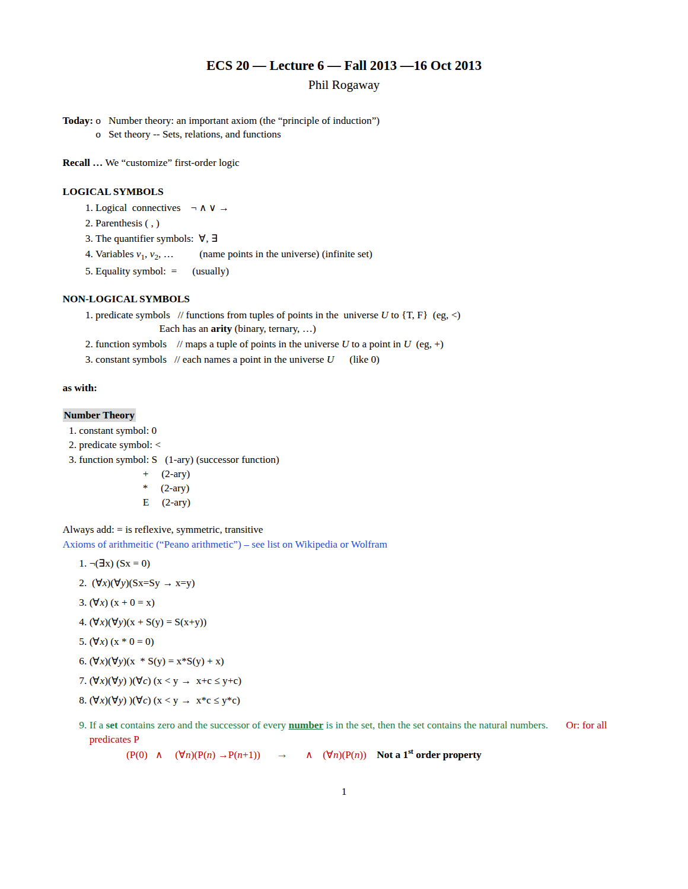ECS 20 — Lecture 6 — Fall 2013 —16 Oct 2013
Phil Rogaway
Today:
o Number theory: an important axiom (the “principle of induction”)
o Set theory -- Sets, relations, and functions
Recall … We “customize” first-order logic
LOGICAL SYMBOLS
Logical connectives ¬ ∧ ∨ →
Parenthesis ( , )
The quantifier symbols: ∀, ∃
Variables v1, v2, … (name points in the universe) (infinite set)
Equality symbol: = (usually)
NON-LOGICAL SYMBOLS
predicate symbols // functions from tuples of points in the universe U to {T, F} (eg, <)
Each has an arity (binary, ternary, …)
function symbols // maps a tuple of points in the universe U to a point in U (eg, +)
constant symbols // each names a point in the universe U (like 0)
as with:
Number Theory
1. constant symbol: 0
2. predicate symbol: <
3. function symbol: S (1-ary) (successor function)
+ (2-ary)
* (2-ary)
E (2-ary)
Always add: = is reflexive, symmetric, transitive
Axioms of arithmeitic (“Peano arithmetic”) – see list on Wikipedia or Wolfram
¬(∃x) (Sx = 0)
(∀x)(∀y)(Sx=Sy → x=y)
(∀x) (x + 0 = x)
(∀x)(∀y)(x + S(y) = S(x+y))
(∀x) (x * 0 = 0)
(∀x)(∀y)(x * S(y) = x*S(y) + x)
(∀x)(∀y) )(∀c) (x < y → x+c ≤ y+c)
(∀x)(∀y) )(∀c) (x < y → x*c ≤ y*c)
If a set contains zero and the successor of every number is in the set, then the set contains the natural numbers. Or: for all predicates P
(P(0) ∧ (∀n)(P(n) →P(n+1)) → ∧ (∀n)(P(n)) Not a 1st order property
1